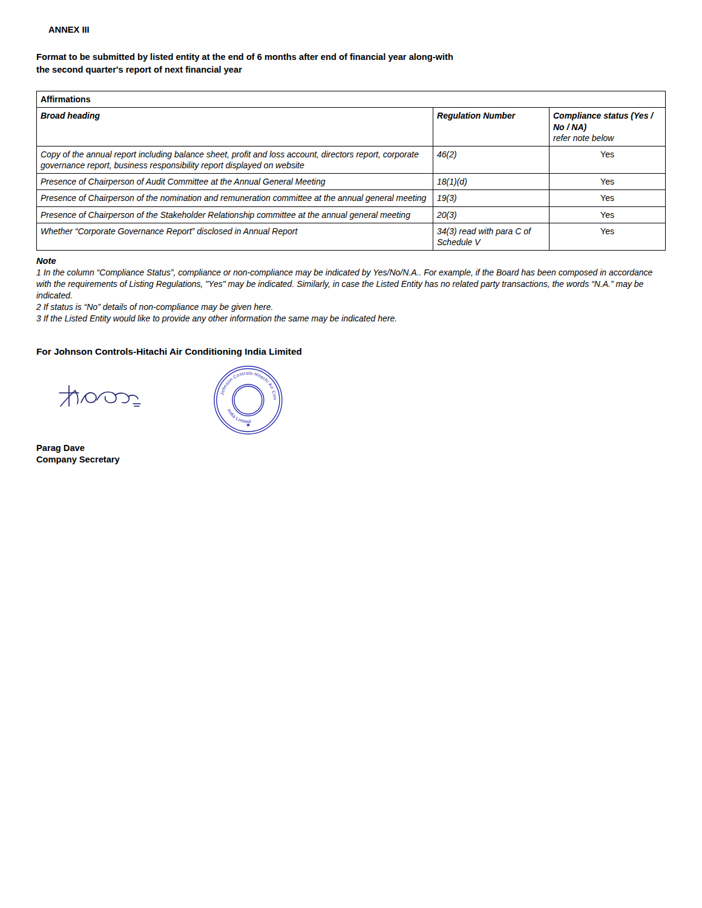ANNEX III
Format to be submitted by listed entity at the end of 6 months after end of financial year along-with
the second quarter's report of next financial year
| Affirmations |
| Broad heading | Regulation Number | Compliance status (Yes / No / NA) refer note below |
| Copy of the annual report including balance sheet, profit and loss account, directors report, corporate governance report, business responsibility report displayed on website | 46(2) | Yes |
| Presence of Chairperson of Audit Committee at the Annual General Meeting | 18(1)(d) | Yes |
| Presence of Chairperson of the nomination and remuneration committee at the annual general meeting | 19(3) | Yes |
| Presence of Chairperson of the Stakeholder Relationship committee at the annual general meeting | 20(3) | Yes |
| Whether “Corporate Governance Report” disclosed in Annual Report | 34(3) read with para C of Schedule V | Yes |
Note
1 In the column “Compliance Status”, compliance or non-compliance may be indicated by Yes/No/N.A.. For example, if the Board has been composed in accordance with the requirements of Listing Regulations, "Yes" may be indicated. Similarly, in case the Listed Entity has no related party transactions, the words “N.A.” may be indicated.
2 If status is “No” details of non-compliance may be given here.
3 If the Listed Entity would like to provide any other information the same may be indicated here.
For Johnson Controls-Hitachi Air Conditioning India Limited
Johnson Controls-Hitachi Air Conditioning India Limited ★
Parag Dave
Company Secretary